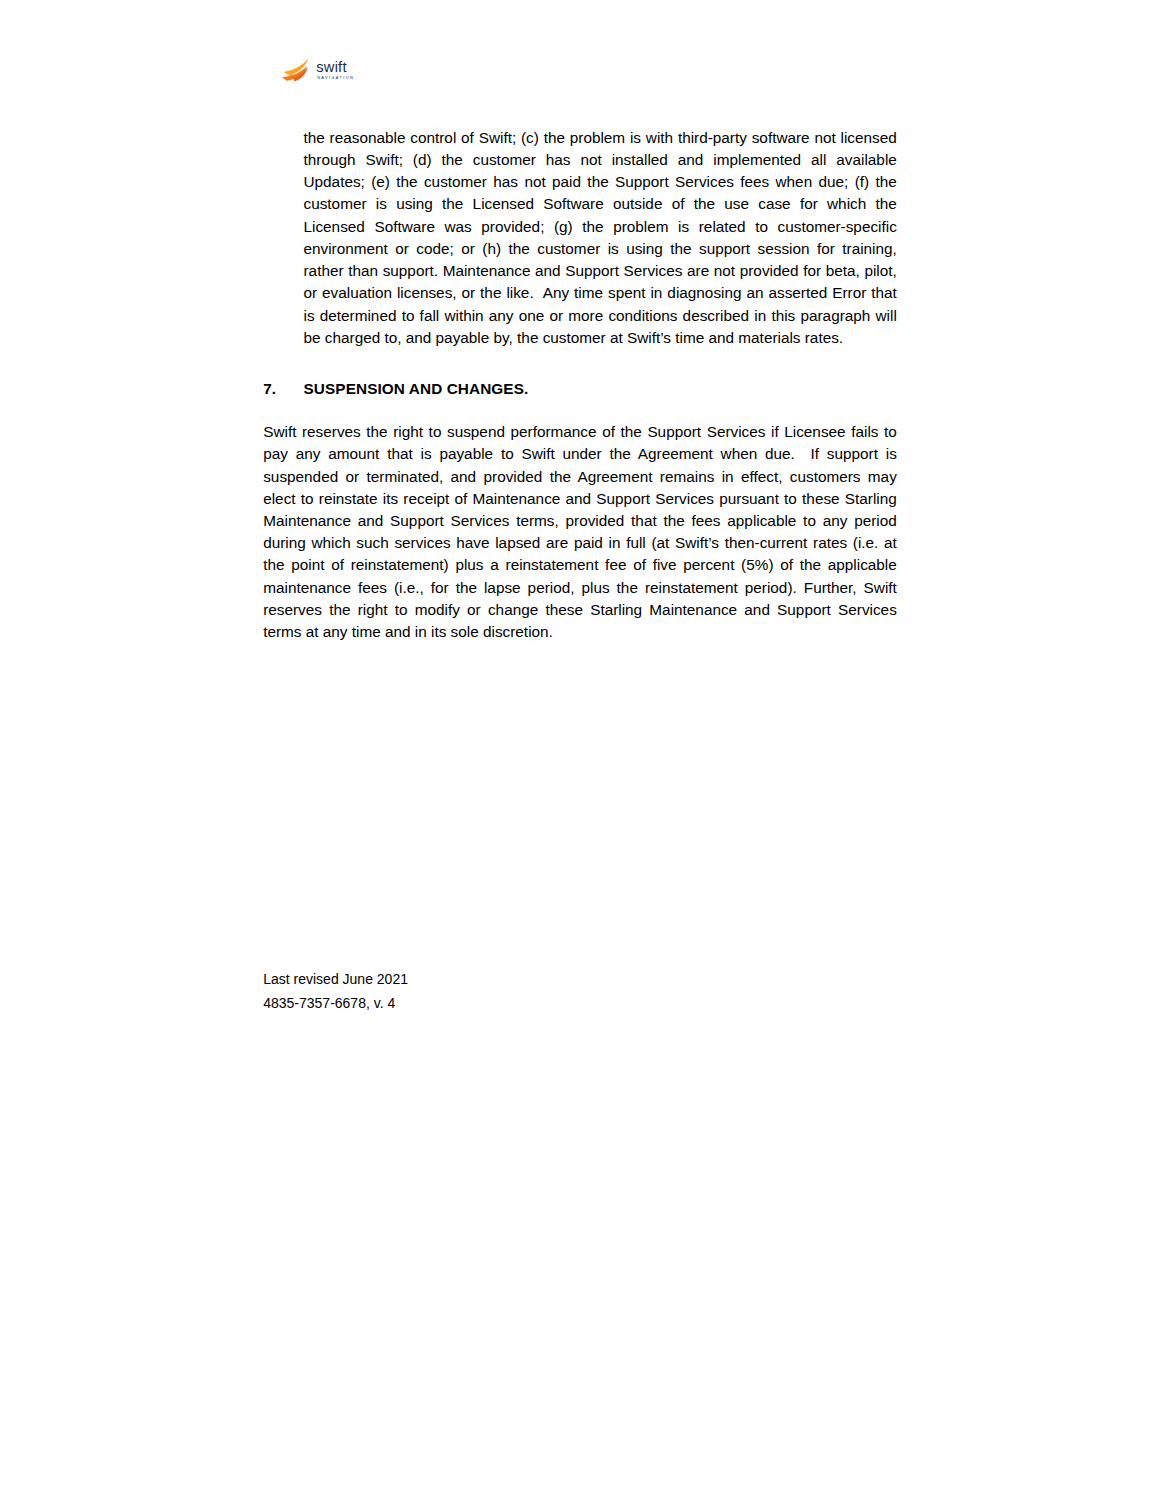swift NAVIGATION
the reasonable control of Swift; (c) the problem is with third-party software not licensed through Swift; (d) the customer has not installed and implemented all available Updates; (e) the customer has not paid the Support Services fees when due; (f) the customer is using the Licensed Software outside of the use case for which the Licensed Software was provided; (g) the problem is related to customer-specific environment or code; or (h) the customer is using the support session for training, rather than support. Maintenance and Support Services are not provided for beta, pilot, or evaluation licenses, or the like. Any time spent in diagnosing an asserted Error that is determined to fall within any one or more conditions described in this paragraph will be charged to, and payable by, the customer at Swift’s time and materials rates.
7. SUSPENSION AND CHANGES.
Swift reserves the right to suspend performance of the Support Services if Licensee fails to pay any amount that is payable to Swift under the Agreement when due. If support is suspended or terminated, and provided the Agreement remains in effect, customers may elect to reinstate its receipt of Maintenance and Support Services pursuant to these Starling Maintenance and Support Services terms, provided that the fees applicable to any period during which such services have lapsed are paid in full (at Swift’s then-current rates (i.e. at the point of reinstatement) plus a reinstatement fee of five percent (5%) of the applicable maintenance fees (i.e., for the lapse period, plus the reinstatement period). Further, Swift reserves the right to modify or change these Starling Maintenance and Support Services terms at any time and in its sole discretion.
Last revised June 2021
4835-7357-6678, v. 4